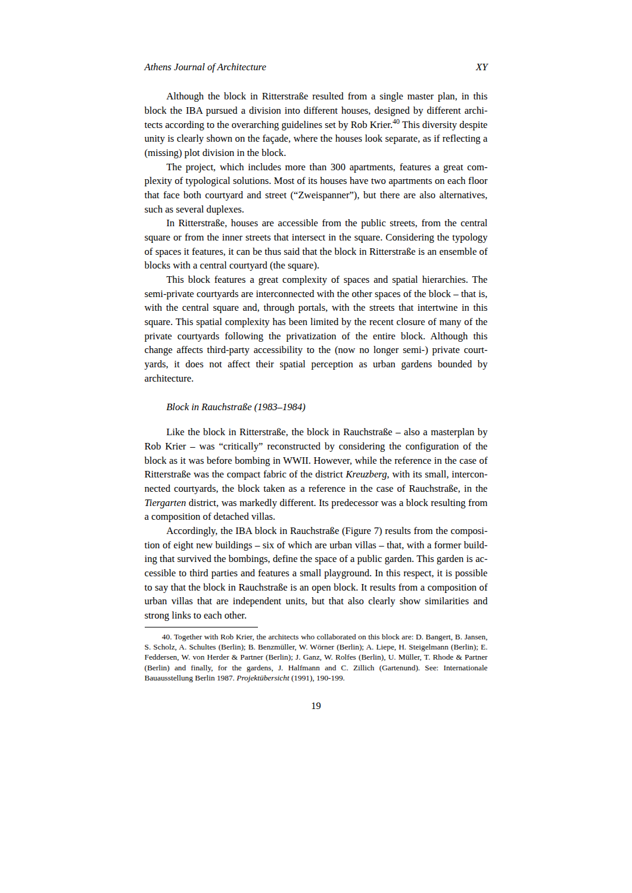Athens Journal of Architecture XY
Although the block in Ritterstraße resulted from a single master plan, in this block the IBA pursued a division into different houses, designed by different architects according to the overarching guidelines set by Rob Krier.40 This diversity despite unity is clearly shown on the façade, where the houses look separate, as if reflecting a (missing) plot division in the block.
The project, which includes more than 300 apartments, features a great complexity of typological solutions. Most of its houses have two apartments on each floor that face both courtyard and street (“Zweispanner”), but there are also alternatives, such as several duplexes.
In Ritterstraße, houses are accessible from the public streets, from the central square or from the inner streets that intersect in the square. Considering the typology of spaces it features, it can be thus said that the block in Ritterstraße is an ensemble of blocks with a central courtyard (the square).
This block features a great complexity of spaces and spatial hierarchies. The semi-private courtyards are interconnected with the other spaces of the block – that is, with the central square and, through portals, with the streets that intertwine in this square. This spatial complexity has been limited by the recent closure of many of the private courtyards following the privatization of the entire block. Although this change affects third-party accessibility to the (now no longer semi-) private courtyards, it does not affect their spatial perception as urban gardens bounded by architecture.
Block in Rauchstraße (1983–1984)
Like the block in Ritterstraße, the block in Rauchstraße – also a masterplan by Rob Krier – was “critically” reconstructed by considering the configuration of the block as it was before bombing in WWII. However, while the reference in the case of Ritterstraße was the compact fabric of the district Kreuzberg, with its small, interconnected courtyards, the block taken as a reference in the case of Rauchstraße, in the Tiergarten district, was markedly different. Its predecessor was a block resulting from a composition of detached villas.
Accordingly, the IBA block in Rauchstraße (Figure 7) results from the composition of eight new buildings – six of which are urban villas – that, with a former building that survived the bombings, define the space of a public garden. This garden is accessible to third parties and features a small playground. In this respect, it is possible to say that the block in Rauchstraße is an open block. It results from a composition of urban villas that are independent units, but that also clearly show similarities and strong links to each other.
40. Together with Rob Krier, the architects who collaborated on this block are: D. Bangert, B. Jansen, S. Scholz, A. Schultes (Berlin); B. Benzmüller, W. Wörner (Berlin); A. Liepe, H. Steigelmann (Berlin); E. Feddersen, W. von Herder & Partner (Berlin); J. Ganz, W. Rolfes (Berlin), U. Müller, T. Rhode & Partner (Berlin) and finally, for the gardens, J. Halfmann and C. Zillich (Gartenund). See: Internationale Bauausstellung Berlin 1987. Projektübersicht (1991), 190-199.
19